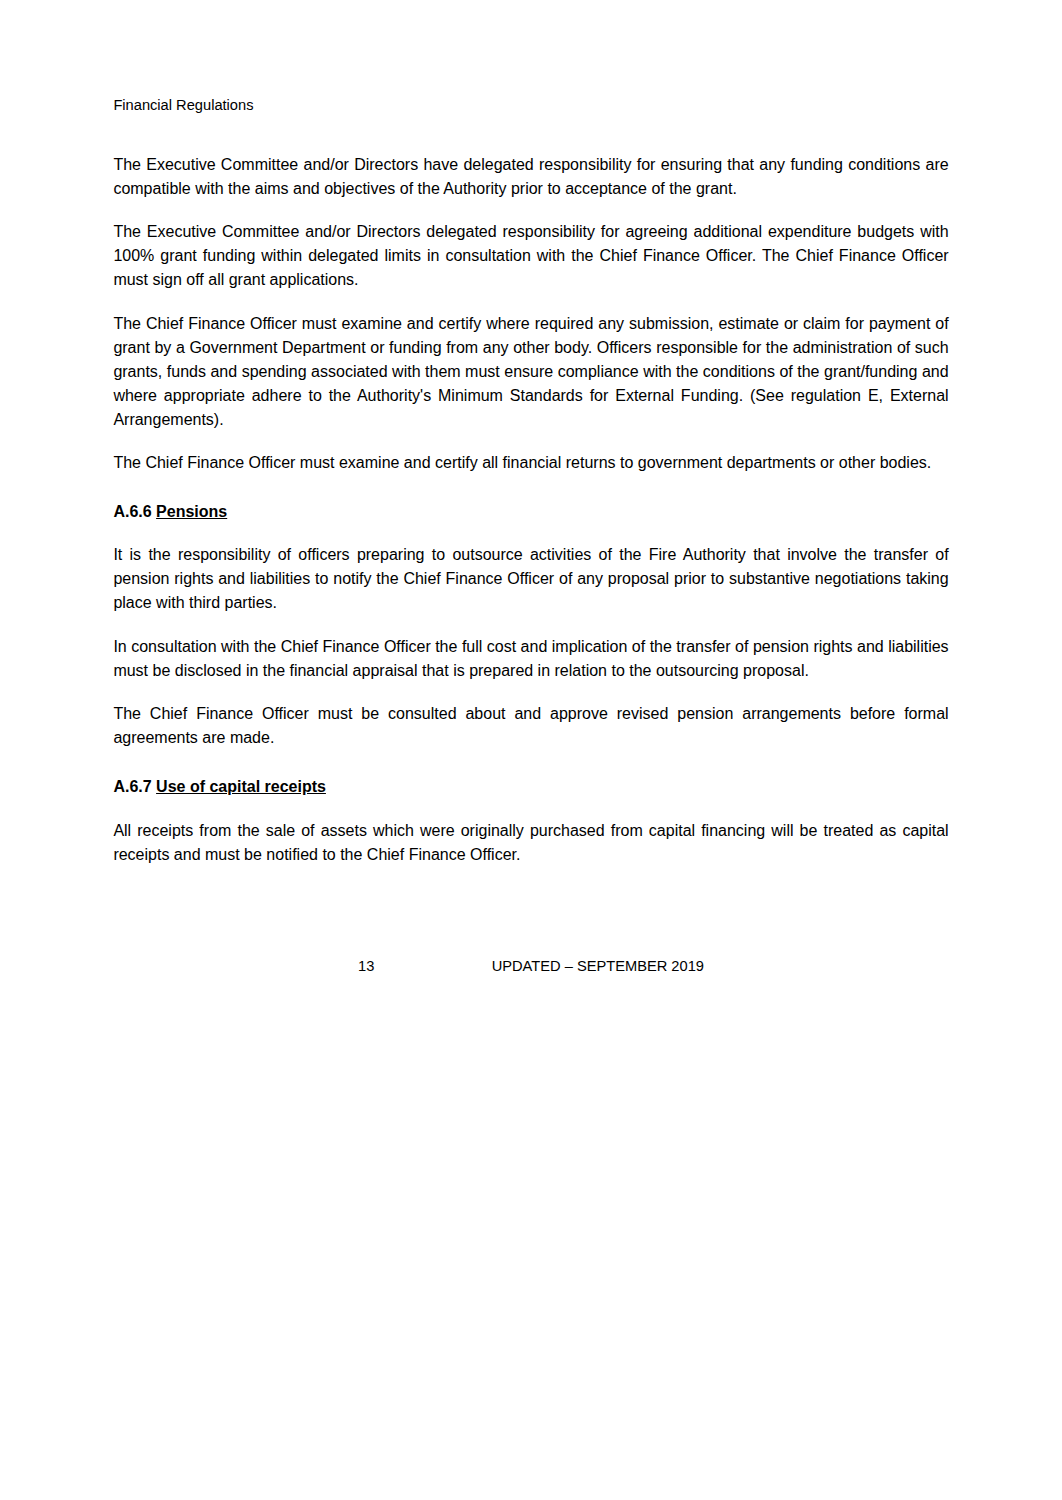Financial Regulations
The Executive Committee and/or Directors have delegated responsibility for ensuring that any funding conditions are compatible with the aims and objectives of the Authority prior to acceptance of the grant.
The Executive Committee and/or Directors delegated responsibility for agreeing additional expenditure budgets with 100% grant funding within delegated limits in consultation with the Chief Finance Officer. The Chief Finance Officer must sign off all grant applications.
The Chief Finance Officer must examine and certify where required any submission, estimate or claim for payment of grant by a Government Department or funding from any other body. Officers responsible for the administration of such grants, funds and spending associated with them must ensure compliance with the conditions of the grant/funding and where appropriate adhere to the Authority's Minimum Standards for External Funding. (See regulation E, External Arrangements).
The Chief Finance Officer must examine and certify all financial returns to government departments or other bodies.
A.6.6 Pensions
It is the responsibility of officers preparing to outsource activities of the Fire Authority that involve the transfer of pension rights and liabilities to notify the Chief Finance Officer of any proposal prior to substantive negotiations taking place with third parties.
In consultation with the Chief Finance Officer the full cost and implication of the transfer of pension rights and liabilities must be disclosed in the financial appraisal that is prepared in relation to the outsourcing proposal.
The Chief Finance Officer must be consulted about and approve revised pension arrangements before formal agreements are made.
A.6.7 Use of capital receipts
All receipts from the sale of assets which were originally purchased from capital financing will be treated as capital receipts and must be notified to the Chief Finance Officer.
13 UPDATED – SEPTEMBER 2019